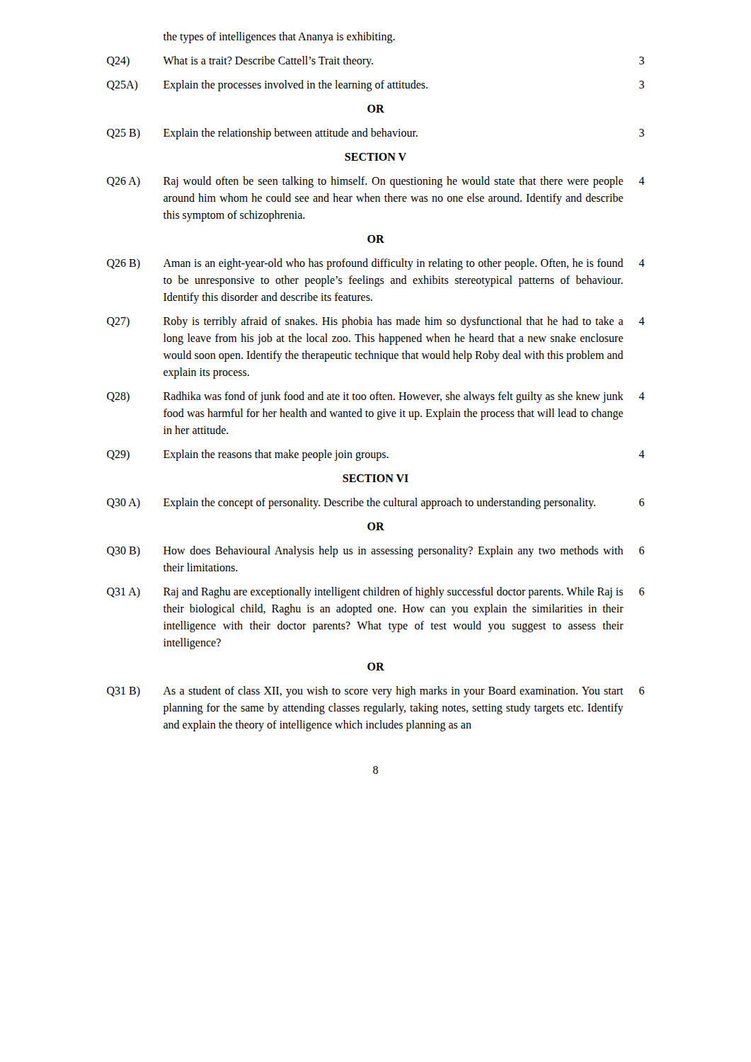| | the types of intelligences that Ananya is exhibiting. | |
| Q24) | What is a trait? Describe Cattell’s Trait theory. | 3 |
| Q25A) | Explain the processes involved in the learning of attitudes. | 3 |
| OR |
| Q25 B) | Explain the relationship between attitude and behaviour. | 3 |
| SECTION V |
| Q26 A) | Raj would often be seen talking to himself. On questioning he would state that there were people around him whom he could see and hear when there was no one else around. Identify and describe this symptom of schizophrenia. | 4 |
| OR |
| Q26 B) | Aman is an eight-year-old who has profound difficulty in relating to other people. Often, he is found to be unresponsive to other people’s feelings and exhibits stereotypical patterns of behaviour. Identify this disorder and describe its features. | 4 |
| Q27) | Roby is terribly afraid of snakes. His phobia has made him so dysfunctional that he had to take a long leave from his job at the local zoo. This happened when he heard that a new snake enclosure would soon open. Identify the therapeutic technique that would help Roby deal with this problem and explain its process. | 4 |
| Q28) | Radhika was fond of junk food and ate it too often. However, she always felt guilty as she knew junk food was harmful for her health and wanted to give it up. Explain the process that will lead to change in her attitude. | 4 |
| Q29) | Explain the reasons that make people join groups. | 4 |
| SECTION VI |
| Q30 A) | Explain the concept of personality. Describe the cultural approach to understanding personality. | 6 |
| OR |
| Q30 B) | How does Behavioural Analysis help us in assessing personality? Explain any two methods with their limitations. | 6 |
| Q31 A) | Raj and Raghu are exceptionally intelligent children of highly successful doctor parents. While Raj is their biological child, Raghu is an adopted one. How can you explain the similarities in their intelligence with their doctor parents? What type of test would you suggest to assess their intelligence? | 6 |
| OR |
| Q31 B) | As a student of class XII, you wish to score very high marks in your Board examination. You start planning for the same by attending classes regularly, taking notes, setting study targets etc. Identify and explain the theory of intelligence which includes planning as an | 6 |
8